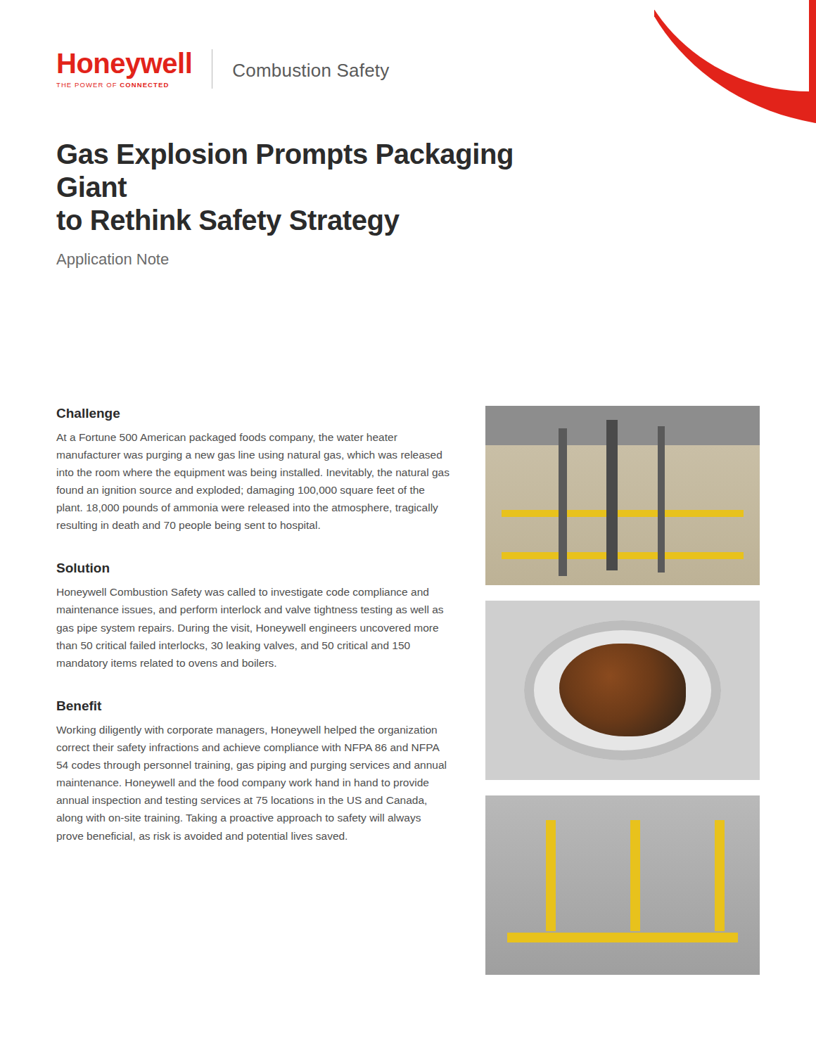Honeywell
THE POWER OF CONNECTED
Combustion Safety
Gas Explosion Prompts Packaging Giant
to Rethink Safety Strategy
Application Note
Challenge
At a Fortune 500 American packaged foods company, the water heater manufacturer was purging a new gas line using natural gas, which was released into the room where the equipment was being installed. Inevitably, the natural gas found an ignition source and exploded; damaging 100,000 square feet of the plant. 18,000 pounds of ammonia were released into the atmosphere, tragically resulting in death and 70 people being sent to hospital.
Solution
Honeywell Combustion Safety was called to investigate code compliance and maintenance issues, and perform interlock and valve tightness testing as well as gas pipe system repairs. During the visit, Honeywell engineers uncovered more than 50 critical failed interlocks, 30 leaking valves, and 50 critical and 150 mandatory items related to ovens and boilers.
Benefit
Working diligently with corporate managers, Honeywell helped the organization correct their safety infractions and achieve compliance with NFPA 86 and NFPA 54 codes through personnel training, gas piping and purging services and annual maintenance. Honeywell and the food company work hand in hand to provide annual inspection and testing services at 75 locations in the US and Canada, along with on-site training. Taking a proactive approach to safety will always prove beneficial, as risk is avoided and potential lives saved.